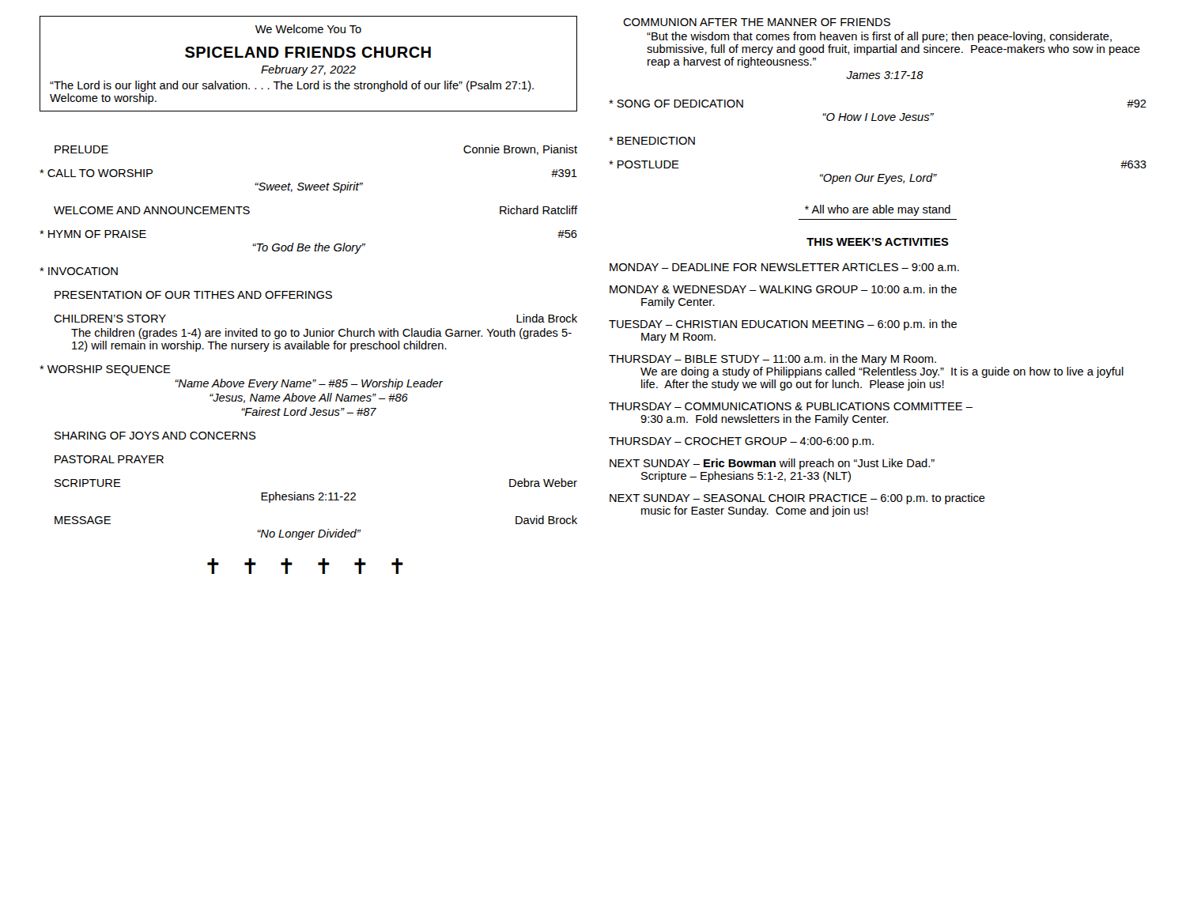We Welcome You To
SPICELAND FRIENDS CHURCH
February 27, 2022
“The Lord is our light and our salvation. . . . The Lord is the stronghold of our life” (Psalm 27:1). Welcome to worship.
PRELUDE Connie Brown, Pianist
* CALL TO WORSHIP #391
“Sweet, Sweet Spirit”
WELCOME AND ANNOUNCEMENTS Richard Ratcliff
* HYMN OF PRAISE #56
“To God Be the Glory”
* INVOCATION
PRESENTATION OF OUR TITHES AND OFFERINGS
CHILDREN’S STORY Linda Brock
The children (grades 1-4) are invited to go to Junior Church with Claudia Garner. Youth (grades 5-12) will remain in worship. The nursery is available for preschool children.
* WORSHIP SEQUENCE
“Name Above Every Name” – #85 – Worship Leader
“Jesus, Name Above All Names” – #86
“Fairest Lord Jesus” – #87
SHARING OF JOYS AND CONCERNS
PASTORAL PRAYER
SCRIPTURE Debra Weber
Ephesians 2:11-22
MESSAGE David Brock
“No Longer Divided”
✝ ✝ ✝ ✝ ✝ ✝
COMMUNION AFTER THE MANNER OF FRIENDS
“But the wisdom that comes from heaven is first of all pure; then peace-loving, considerate, submissive, full of mercy and good fruit, impartial and sincere. Peace-makers who sow in peace reap a harvest of righteousness.”
James 3:17-18
* SONG OF DEDICATION #92
“O How I Love Jesus”
* BENEDICTION
* POSTLUDE #633
“Open Our Eyes, Lord”
* All who are able may stand
THIS WEEK’S ACTIVITIES
MONDAY – DEADLINE FOR NEWSLETTER ARTICLES – 9:00 a.m.
MONDAY & WEDNESDAY – WALKING GROUP – 10:00 a.m. in the
Family Center.
TUESDAY – CHRISTIAN EDUCATION MEETING – 6:00 p.m. in the
Mary M Room.
THURSDAY – BIBLE STUDY – 11:00 a.m. in the Mary M Room.
We are doing a study of Philippians called “Relentless Joy.” It is a guide on how to live a joyful life. After the study we will go out for lunch. Please join us!
THURSDAY – COMMUNICATIONS & PUBLICATIONS COMMITTEE –
9:30 a.m. Fold newsletters in the Family Center.
THURSDAY – CROCHET GROUP – 4:00-6:00 p.m.
NEXT SUNDAY – Eric Bowman will preach on “Just Like Dad.”
Scripture – Ephesians 5:1-2, 21-33 (NLT)
NEXT SUNDAY – SEASONAL CHOIR PRACTICE – 6:00 p.m. to practice
music for Easter Sunday. Come and join us!